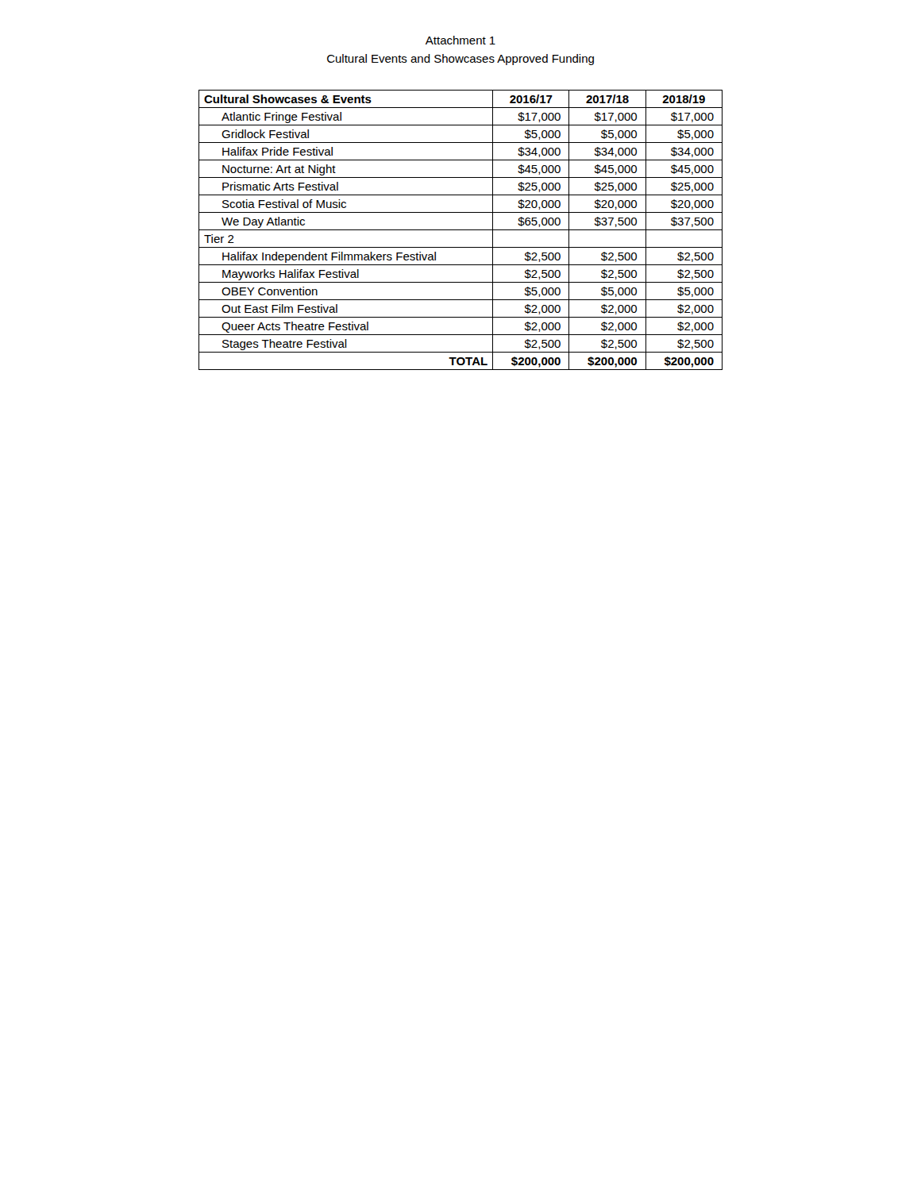Attachment 1
Cultural Events and Showcases Approved Funding
| Cultural Showcases & Events | 2016/17 | 2017/18 | 2018/19 |
| --- | --- | --- | --- |
| Atlantic Fringe Festival | $17,000 | $17,000 | $17,000 |
| Gridlock Festival | $5,000 | $5,000 | $5,000 |
| Halifax Pride Festival | $34,000 | $34,000 | $34,000 |
| Nocturne: Art at Night | $45,000 | $45,000 | $45,000 |
| Prismatic Arts Festival | $25,000 | $25,000 | $25,000 |
| Scotia Festival of Music | $20,000 | $20,000 | $20,000 |
| We Day Atlantic | $65,000 | $37,500 | $37,500 |
| Tier 2 | | | |
| Halifax Independent Filmmakers Festival | $2,500 | $2,500 | $2,500 |
| Mayworks Halifax Festival | $2,500 | $2,500 | $2,500 |
| OBEY Convention | $5,000 | $5,000 | $5,000 |
| Out East Film Festival | $2,000 | $2,000 | $2,000 |
| Queer Acts Theatre Festival | $2,000 | $2,000 | $2,000 |
| Stages Theatre Festival | $2,500 | $2,500 | $2,500 |
| TOTAL | $200,000 | $200,000 | $200,000 |